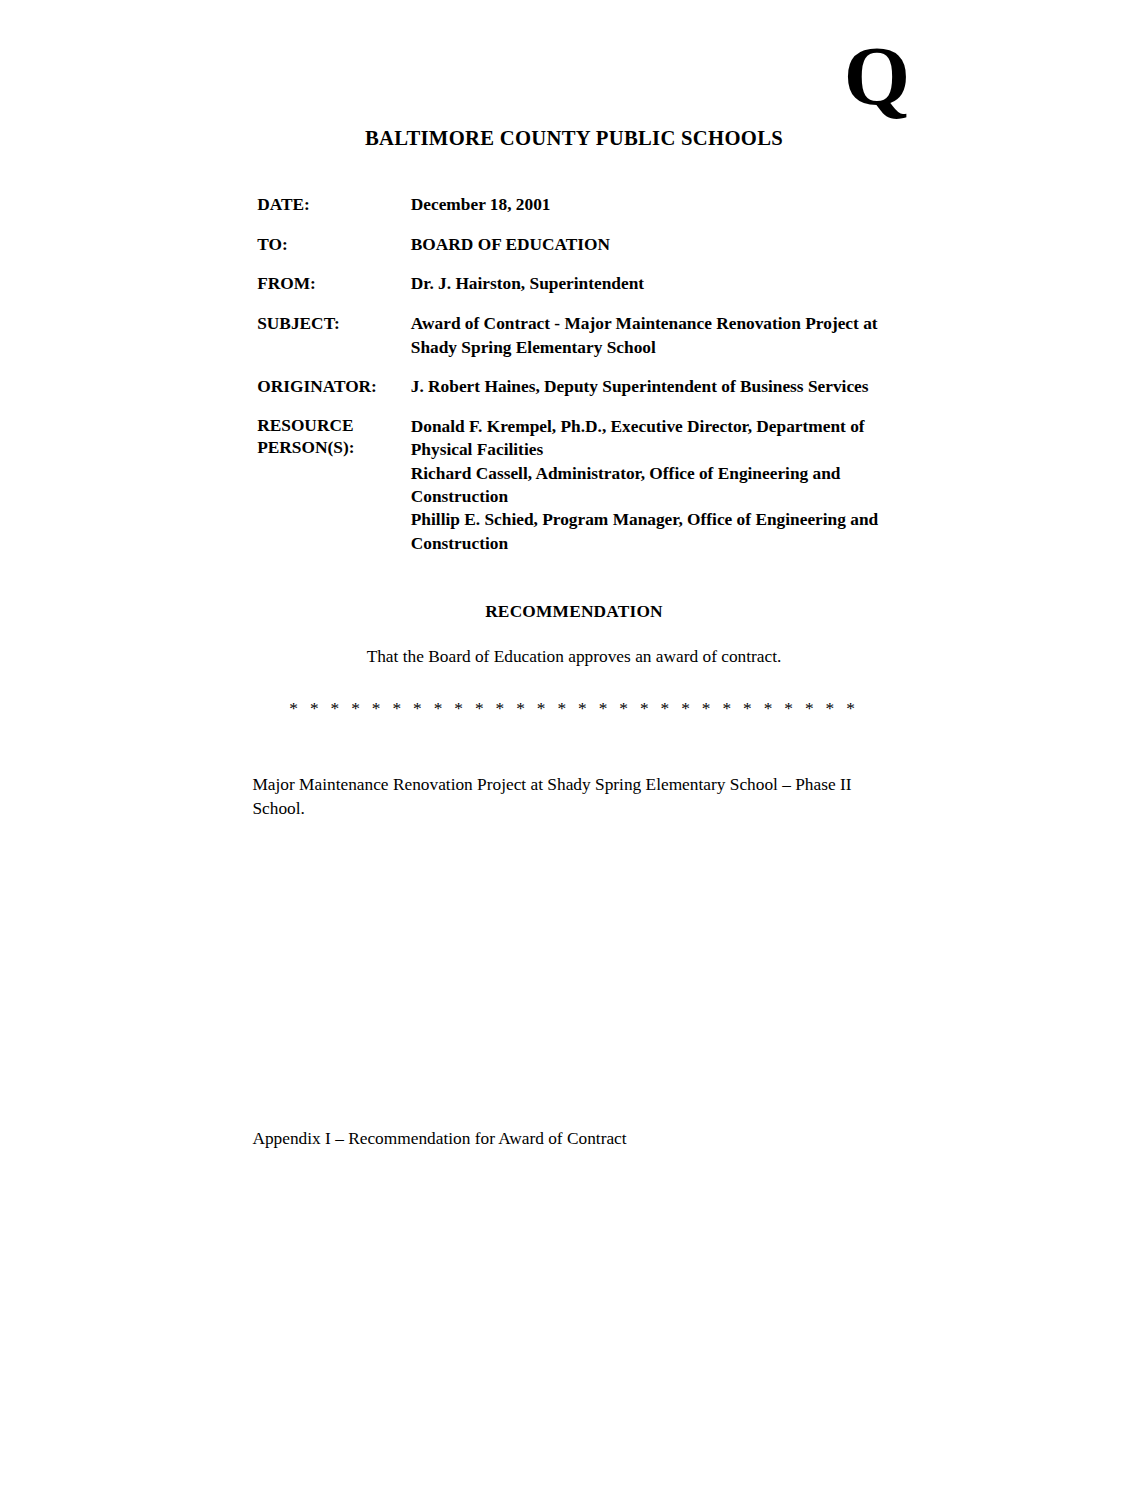Q
BALTIMORE COUNTY PUBLIC SCHOOLS
| DATE: | December 18, 2001 |
| TO: | BOARD OF EDUCATION |
| FROM: | Dr. J. Hairston, Superintendent |
| SUBJECT: | Award of Contract - Major Maintenance Renovation Project at Shady Spring Elementary School |
| ORIGINATOR: | J. Robert Haines, Deputy Superintendent of Business Services |
| RESOURCE PERSON(S): | Donald F. Krempel, Ph.D., Executive Director, Department of Physical Facilities Richard Cassell, Administrator, Office of Engineering and Construction Phillip E. Schied, Program Manager, Office of Engineering and Construction |
RECOMMENDATION
That the Board of Education approves an award of contract.
* * * * * * * * * * * * * * * * * * * * * * * * * * * *
Major Maintenance Renovation Project at Shady Spring Elementary School – Phase II School.
Appendix I – Recommendation for Award of Contract